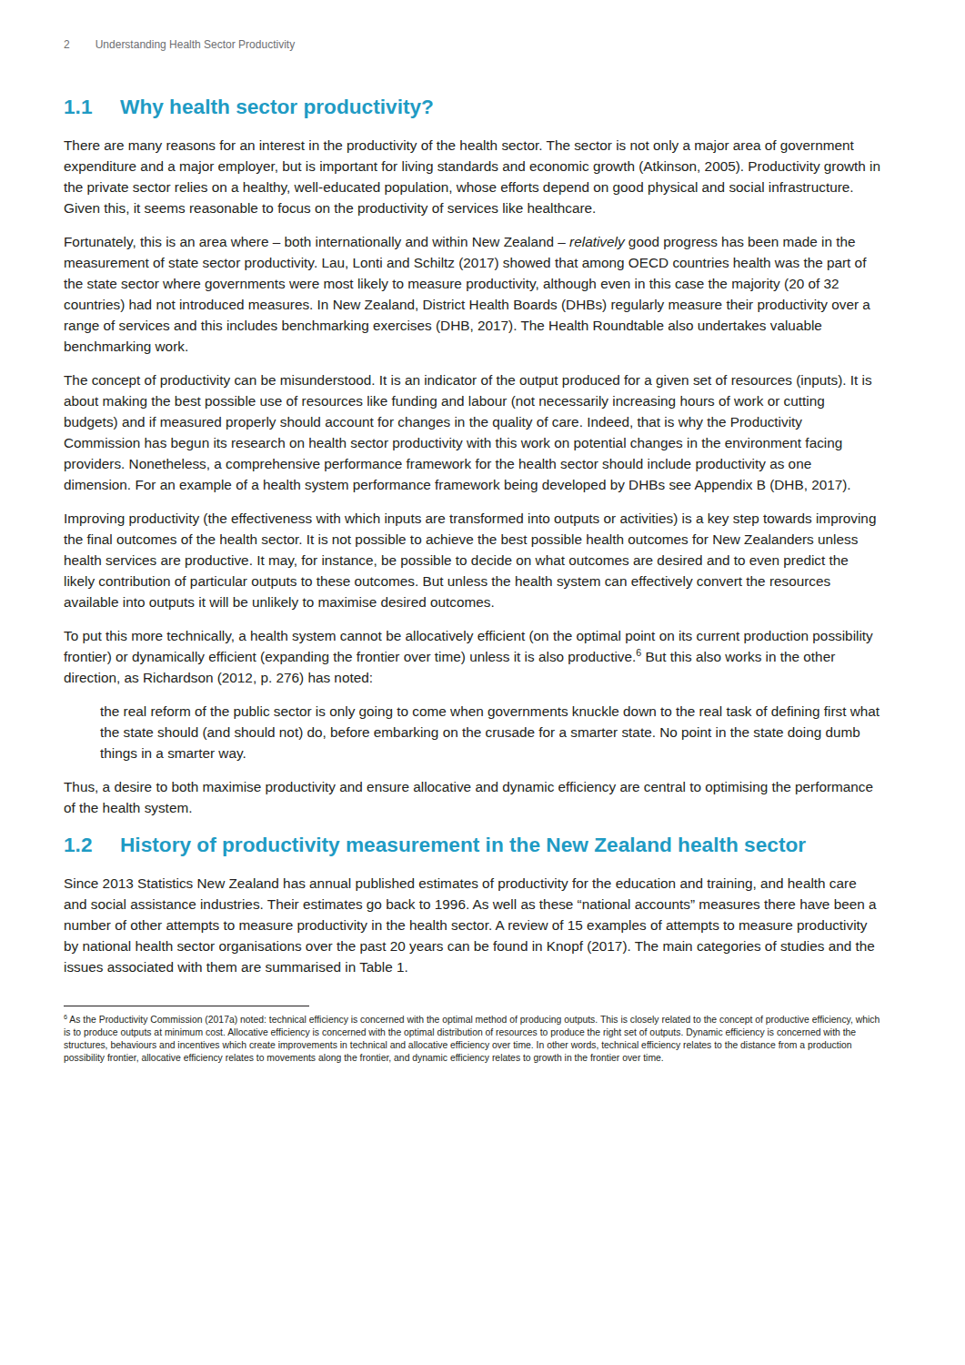2 Understanding Health Sector Productivity
1.1 Why health sector productivity?
There are many reasons for an interest in the productivity of the health sector. The sector is not only a major area of government expenditure and a major employer, but is important for living standards and economic growth (Atkinson, 2005). Productivity growth in the private sector relies on a healthy, well-educated population, whose efforts depend on good physical and social infrastructure. Given this, it seems reasonable to focus on the productivity of services like healthcare.
Fortunately, this is an area where – both internationally and within New Zealand – relatively good progress has been made in the measurement of state sector productivity. Lau, Lonti and Schiltz (2017) showed that among OECD countries health was the part of the state sector where governments were most likely to measure productivity, although even in this case the majority (20 of 32 countries) had not introduced measures. In New Zealand, District Health Boards (DHBs) regularly measure their productivity over a range of services and this includes benchmarking exercises (DHB, 2017). The Health Roundtable also undertakes valuable benchmarking work.
The concept of productivity can be misunderstood. It is an indicator of the output produced for a given set of resources (inputs). It is about making the best possible use of resources like funding and labour (not necessarily increasing hours of work or cutting budgets) and if measured properly should account for changes in the quality of care. Indeed, that is why the Productivity Commission has begun its research on health sector productivity with this work on potential changes in the environment facing providers. Nonetheless, a comprehensive performance framework for the health sector should include productivity as one dimension. For an example of a health system performance framework being developed by DHBs see Appendix B (DHB, 2017).
Improving productivity (the effectiveness with which inputs are transformed into outputs or activities) is a key step towards improving the final outcomes of the health sector. It is not possible to achieve the best possible health outcomes for New Zealanders unless health services are productive. It may, for instance, be possible to decide on what outcomes are desired and to even predict the likely contribution of particular outputs to these outcomes. But unless the health system can effectively convert the resources available into outputs it will be unlikely to maximise desired outcomes.
To put this more technically, a health system cannot be allocatively efficient (on the optimal point on its current production possibility frontier) or dynamically efficient (expanding the frontier over time) unless it is also productive.6 But this also works in the other direction, as Richardson (2012, p. 276) has noted:
the real reform of the public sector is only going to come when governments knuckle down to the real task of defining first what the state should (and should not) do, before embarking on the crusade for a smarter state. No point in the state doing dumb things in a smarter way.
Thus, a desire to both maximise productivity and ensure allocative and dynamic efficiency are central to optimising the performance of the health system.
1.2 History of productivity measurement in the New Zealand health sector
Since 2013 Statistics New Zealand has annual published estimates of productivity for the education and training, and health care and social assistance industries. Their estimates go back to 1996. As well as these “national accounts” measures there have been a number of other attempts to measure productivity in the health sector. A review of 15 examples of attempts to measure productivity by national health sector organisations over the past 20 years can be found in Knopf (2017). The main categories of studies and the issues associated with them are summarised in Table 1.
6 As the Productivity Commission (2017a) noted: technical efficiency is concerned with the optimal method of producing outputs. This is closely related to the concept of productive efficiency, which is to produce outputs at minimum cost. Allocative efficiency is concerned with the optimal distribution of resources to produce the right set of outputs. Dynamic efficiency is concerned with the structures, behaviours and incentives which create improvements in technical and allocative efficiency over time. In other words, technical efficiency relates to the distance from a production possibility frontier, allocative efficiency relates to movements along the frontier, and dynamic efficiency relates to growth in the frontier over time.